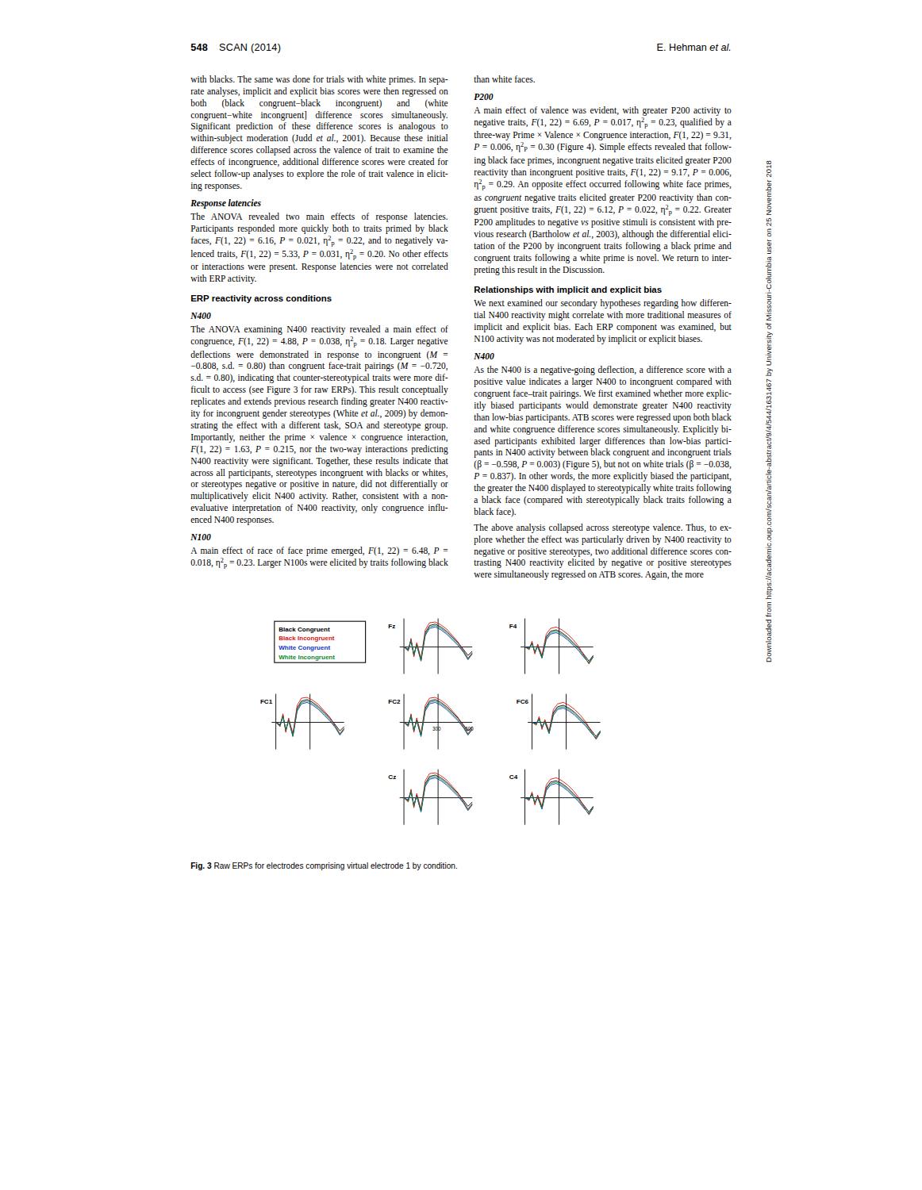548 SCAN (2014)
E. Hehman et al.
Downloaded from https://academic.oup.com/scan/article-abstract/9/4/544/1631467 by University of Missouri-Columbia user on 25 November 2018
with blacks. The same was done for trials with white primes. In separate analyses, implicit and explicit bias scores were then regressed on both (black congruent−black incongruent) and (white congruent−white incongruent] difference scores simultaneously. Significant prediction of these difference scores is analogous to within-subject moderation (Judd et al., 2001). Because these initial difference scores collapsed across the valence of trait to examine the effects of incongruence, additional difference scores were created for select follow-up analyses to explore the role of trait valence in eliciting responses.
Response latencies
The ANOVA revealed two main effects of response latencies. Participants responded more quickly both to traits primed by black faces, F(1, 22) = 6.16, P = 0.021, η2p = 0.22, and to negatively valenced traits, F(1, 22) = 5.33, P = 0.031, η2p = 0.20. No other effects or interactions were present. Response latencies were not correlated with ERP activity.
ERP reactivity across conditions
N400
The ANOVA examining N400 reactivity revealed a main effect of congruence, F(1, 22) = 4.88, P = 0.038, η2p = 0.18. Larger negative deflections were demonstrated in response to incongruent (M = −0.808, s.d. = 0.80) than congruent face-trait pairings (M = −0.720, s.d. = 0.80), indicating that counter-stereotypical traits were more difficult to access (see Figure 3 for raw ERPs). This result conceptually replicates and extends previous research finding greater N400 reactivity for incongruent gender stereotypes (White et al., 2009) by demonstrating the effect with a different task, SOA and stereotype group. Importantly, neither the prime × valence × congruence interaction, F(1, 22) = 1.63, P = 0.215, nor the two-way interactions predicting N400 reactivity were significant. Together, these results indicate that across all participants, stereotypes incongruent with blacks or whites, or stereotypes negative or positive in nature, did not differentially or multiplicatively elicit N400 activity. Rather, consistent with a non-evaluative interpretation of N400 reactivity, only congruence influenced N400 responses.
N100
A main effect of race of face prime emerged, F(1, 22) = 6.48, P = 0.018, η2p = 0.23. Larger N100s were elicited by traits following black than white faces.
P200
A main effect of valence was evident, with greater P200 activity to negative traits, F(1, 22) = 6.69, P = 0.017, η2p = 0.23, qualified by a three-way Prime × Valence × Congruence interaction, F(1, 22) = 9.31, P = 0.006, η2P = 0.30 (Figure 4). Simple effects revealed that following black face primes, incongruent negative traits elicited greater P200 reactivity than incongruent positive traits, F(1, 22) = 9.17, P = 0.006, η2p = 0.29. An opposite effect occurred following white face primes, as congruent negative traits elicited greater P200 reactivity than congruent positive traits, F(1, 22) = 6.12, P = 0.022, η2p = 0.22. Greater P200 amplitudes to negative vs positive stimuli is consistent with previous research (Bartholow et al., 2003), although the differential elicitation of the P200 by incongruent traits following a black prime and congruent traits following a white prime is novel. We return to interpreting this result in the Discussion.
Relationships with implicit and explicit bias
We next examined our secondary hypotheses regarding how differential N400 reactivity might correlate with more traditional measures of implicit and explicit bias. Each ERP component was examined, but N100 activity was not moderated by implicit or explicit biases.
N400
As the N400 is a negative-going deflection, a difference score with a positive value indicates a larger N400 to incongruent compared with congruent face–trait pairings. We first examined whether more explicitly biased participants would demonstrate greater N400 reactivity than low-bias participants. ATB scores were regressed upon both black and white congruence difference scores simultaneously. Explicitly biased participants exhibited larger differences than low-bias participants in N400 activity between black congruent and incongruent trials (β = −0.598, P = 0.003) (Figure 5), but not on white trials (β = −0.038, P = 0.837). In other words, the more explicitly biased the participant, the greater the N400 displayed to stereotypically white traits following a black face (compared with stereotypically black traits following a black face).
The above analysis collapsed across stereotype valence. Thus, to explore whether the effect was particularly driven by N400 reactivity to negative or positive stereotypes, two additional difference scores contrasting N400 reactivity elicited by negative or positive stereotypes were simultaneously regressed on ATB scores. Again, the more
Black Congruent Black Incongruent White Congruent White Incongruent Fz F4 FC1 FC2 300 600 FC6 Cz C4
Fig. 3 Raw ERPs for electrodes comprising virtual electrode 1 by condition.